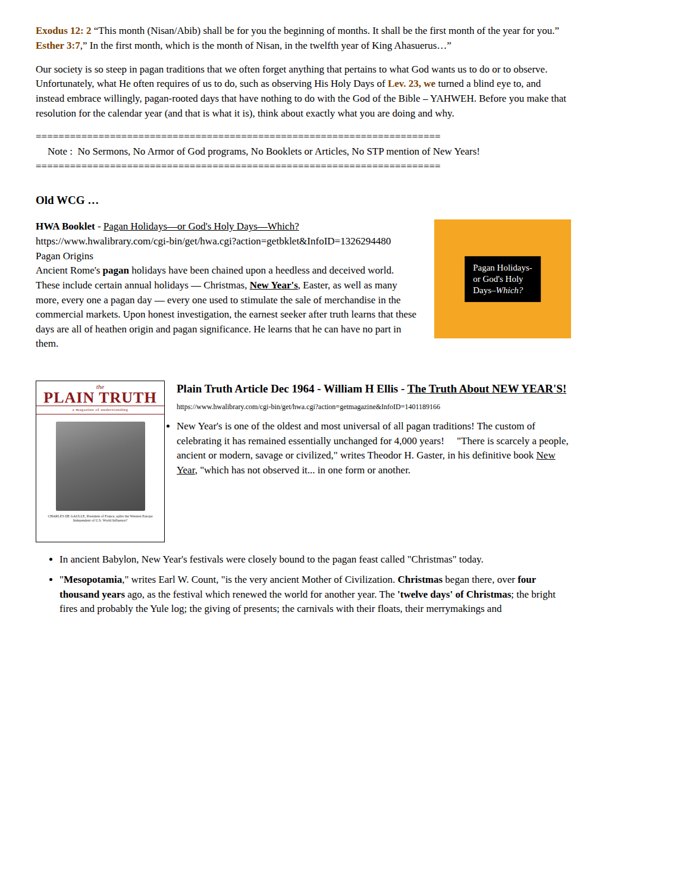Exodus 12: 2 “This month (Nisan/Abib) shall be for you the beginning of months. It shall be the first month of the year for you.” Esther 3:7,” In the first month, which is the month of Nisan, in the twelfth year of King Ahasuerus…”
Our society is so steep in pagan traditions that we often forget anything that pertains to what God wants us to do or to observe. Unfortunately, what He often requires of us to do, such as observing His Holy Days of Lev. 23, we turned a blind eye to, and instead embrace willingly, pagan-rooted days that have nothing to do with the God of the Bible – YAHWEH. Before you make that resolution for the calendar year (and that is what it is), think about exactly what you are doing and why.
=======================================================================
Note : No Sermons, No Armor of God programs, No Booklets or Articles, No STP mention of New Years!
=======================================================================
Old WCG …
Pagan Holidays-
or God's Holy
Days–Which?
HWA Booklet - Pagan Holidays—or God's Holy Days—Which?
https://www.hwalibrary.com/cgi-bin/get/hwa.cgi?action=getbklet&InfoID=1326294480
Pagan Origins
Ancient Rome's pagan holidays have been chained upon a heedless and deceived world. These include certain annual holidays — Christmas, New Year's, Easter, as well as many more, every one a pagan day — every one used to stimulate the sale of merchandise in the commercial markets. Upon honest investigation, the earnest seeker after truth learns that these days are all of heathen origin and pagan significance. He learns that he can have no part in them.
the PLAIN TRUTH
a magazine of understanding
CHARLES DE GAULLE, President of France, splits the Western Europe Independent of U.S. World Influence?
Plain Truth Article Dec 1964 - William H Ellis - The Truth About NEW YEAR'S!
https://www.hwalibrary.com/cgi-bin/get/hwa.cgi?action=getmagazine&InfoID=1401189166
New Year's is one of the oldest and most universal of all pagan traditions! The custom of celebrating it has remained essentially unchanged for 4,000 years! "There is scarcely a people, ancient or modern, savage or civilized," writes Theodor H. Gaster, in his definitive book New Year, "which has not observed it... in one form or another.
In ancient Babylon, New Year's festivals were closely bound to the pagan feast called "Christmas" today.
"Mesopotamia," writes Earl W. Count, "is the very ancient Mother of Civilization. Christmas began there, over four thousand years ago, as the festival which renewed the world for another year. The 'twelve days' of Christmas; the bright fires and probably the Yule log; the giving of presents; the carnivals with their floats, their merrymakings and